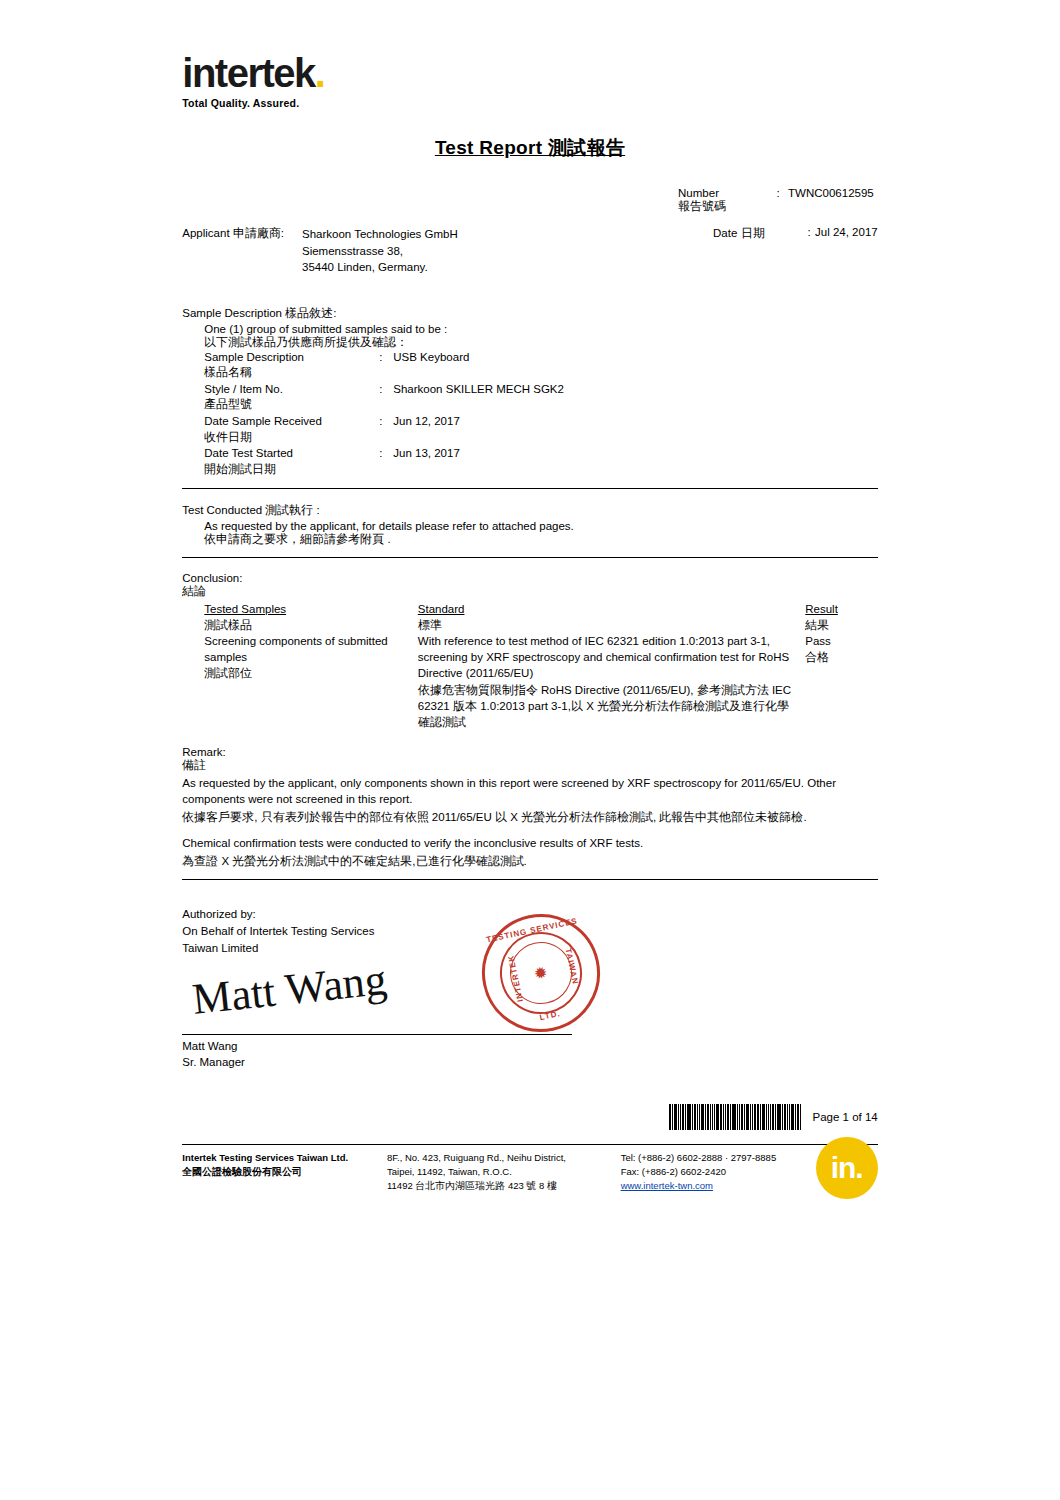intertek.
Total Quality. Assured.
Test Report 測試報告
| Number 報告號碼 | : | TWNC00612595 |
Applicant 申請廠商:
Sharkoon Technologies GmbH
Siemensstrasse 38,
35440 Linden, Germany.
Date 日期
:
Jul 24, 2017
Sample Description 樣品敘述:
One (1) group of submitted samples said to be :
以下測試樣品乃供應商所提供及確認：
| Sample Description 樣品名稱 | : | USB Keyboard |
| Style / Item No. 產品型號 | : | Sharkoon SKILLER MECH SGK2 |
| Date Sample Received 收件日期 | : | Jun 12, 2017 |
| Date Test Started 開始測試日期 | : | Jun 13, 2017 |
Test Conducted 測試執行 :
As requested by the applicant, for details please refer to attached pages.
依申請商之要求，細節請參考附頁 .
Conclusion:
結論
| Tested Samples 測試樣品 | Standard 標準 | Result 結果 |
| Screening components of submitted samples 測試部位 | With reference to test method of IEC 62321 edition 1.0:2013 part 3-1, screening by XRF spectroscopy and chemical confirmation test for RoHS Directive (2011/65/EU) 依據危害物質限制指令 RoHS Directive (2011/65/EU), 參考測試方法 IEC 62321 版本 1.0:2013 part 3-1,以 X 光螢光分析法作篩檢測試及進行化學確認測試 | Pass 合格 |
Remark:
備註
As requested by the applicant, only components shown in this report were screened by XRF spectroscopy for 2011/65/EU. Other components were not screened in this report.
依據客戶要求, 只有表列於報告中的部位有依照 2011/65/EU 以 X 光螢光分析法作篩檢測試, 此報告中其他部位未被篩檢.
Chemical confirmation tests were conducted to verify the inconclusive results of XRF tests.
為查證 X 光螢光分析法測試中的不確定結果,已進行化學確認測試.
Authorized by:
On Behalf of Intertek Testing Services
Taiwan Limited
Matt Wang
TESTING SERVICES
LTD.
INTERTEK
TAIWAN
✹
Matt Wang
Sr. Manager
Page 1 of 14
Intertek Testing Services Taiwan Ltd.
全國公證檢驗股份有限公司
8F., No. 423, Ruiguang Rd., Neihu District,
Taipei, 11492, Taiwan, R.O.C.
11492 台北市內湖區瑞光路 423 號 8 樓
Tel: (+886-2) 6602-2888 · 2797-8885
Fax: (+886-2) 6602-2420
www.intertek-twn.com
in.